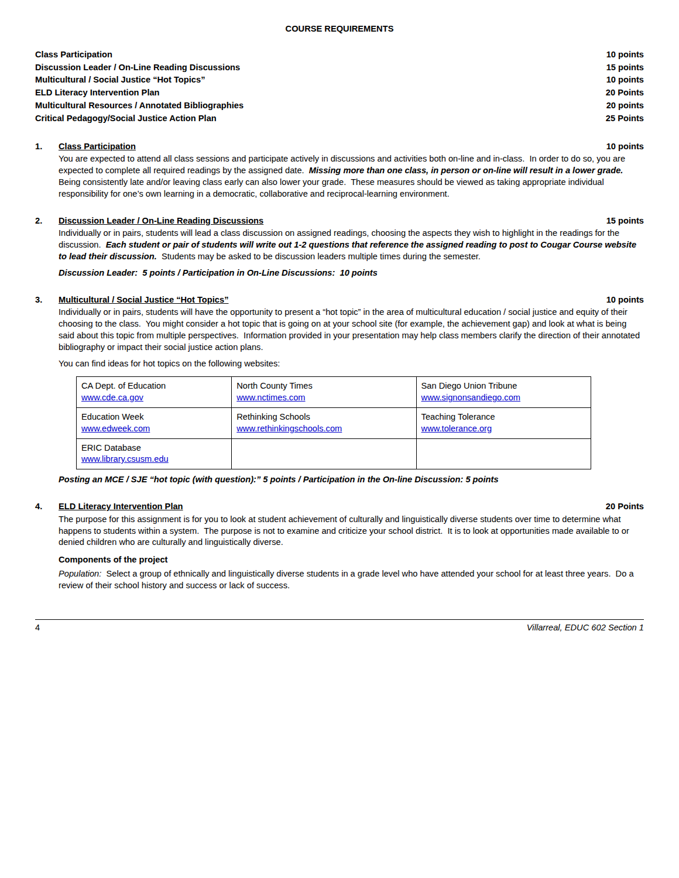COURSE REQUIREMENTS
Class Participation 10 points
Discussion Leader / On-Line Reading Discussions 15 points
Multicultural / Social Justice “Hot Topics”10 points
ELD Literacy Intervention Plan 20 Points
Multicultural Resources / Annotated Bibliographies 20 points
Critical Pedagogy/Social Justice Action Plan 25 Points
1.
Class Participation 10 points
You are expected to attend all class sessions and participate actively in discussions and activities both on-line and in-class. In order to do so, you are expected to complete all required readings by the assigned date. Missing more than one class, in person or on-line will result in a lower grade. Being consistently late and/or leaving class early can also lower your grade. These measures should be viewed as taking appropriate individual responsibility for one’s own learning in a democratic, collaborative and reciprocal-learning environment.
2.
Discussion Leader / On-Line Reading Discussions 15 points
Individually or in pairs, students will lead a class discussion on assigned readings, choosing the aspects they wish to highlight in the readings for the discussion. Each student or pair of students will write out 1-2 questions that reference the assigned reading to post to Cougar Course website to lead their discussion. Students may be asked to be discussion leaders multiple times during the semester.
Discussion Leader: 5 points / Participation in On-Line Discussions: 10 points
3.
Multicultural / Social Justice “Hot Topics” 10 points
Individually or in pairs, students will have the opportunity to present a “hot topic” in the area of multicultural education / social justice and equity of their choosing to the class. You might consider a hot topic that is going on at your school site (for example, the achievement gap) and look at what is being said about this topic from multiple perspectives. Information provided in your presentation may help class members clarify the direction of their annotated bibliography or impact their social justice action plans.
You can find ideas for hot topics on the following websites:
| CA Dept. of Education www.cde.ca.gov | North County Times www.nctimes.com | San Diego Union Tribune www.signonsandiego.com |
| Education Week www.edweek.com | Rethinking Schools www.rethinkingschools.com | Teaching Tolerance www.tolerance.org |
| ERIC Database www.library.csusm.edu | | |
Posting an MCE / SJE “hot topic (with question):” 5 points / Participation in the On-line Discussion: 5 points
4.
ELD Literacy Intervention Plan 20 Points
The purpose for this assignment is for you to look at student achievement of culturally and linguistically diverse students over time to determine what happens to students within a system. The purpose is not to examine and criticize your school district. It is to look at opportunities made available to or denied children who are culturally and linguistically diverse.
Components of the project
Population: Select a group of ethnically and linguistically diverse students in a grade level who have attended your school for at least three years. Do a review of their school history and success or lack of success.
4 Villarreal, EDUC 602 Section 1